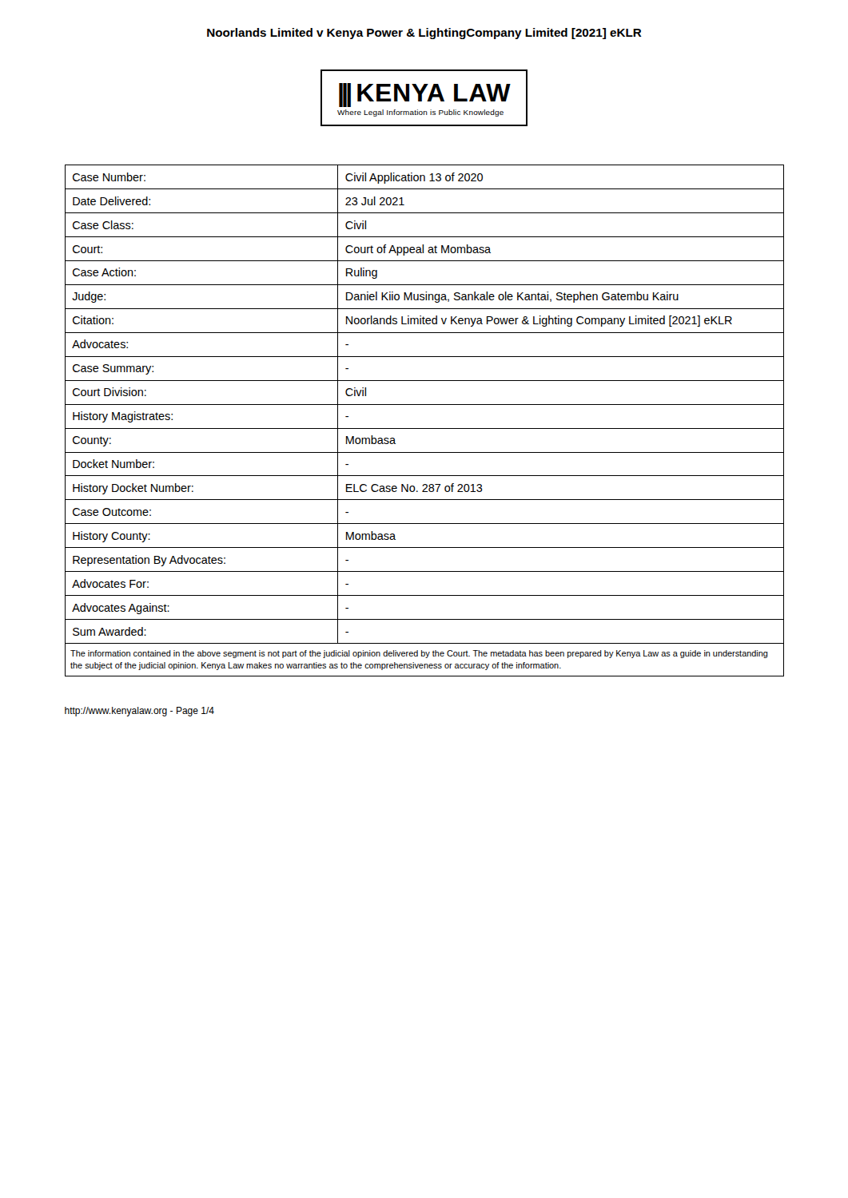Noorlands Limited v Kenya Power & LightingCompany Limited [2021] eKLR
|||KENYA LAW
Where Legal Information is Public Knowledge
| Case Number: | Civil Application 13 of 2020 |
| Date Delivered: | 23 Jul 2021 |
| Case Class: | Civil |
| Court: | Court of Appeal at Mombasa |
| Case Action: | Ruling |
| Judge: | Daniel Kiio Musinga, Sankale ole Kantai, Stephen Gatembu Kairu |
| Citation: | Noorlands Limited v Kenya Power & Lighting Company Limited [2021] eKLR |
| Advocates: | - |
| Case Summary: | - |
| Court Division: | Civil |
| History Magistrates: | - |
| County: | Mombasa |
| Docket Number: | - |
| History Docket Number: | ELC Case No. 287 of 2013 |
| Case Outcome: | - |
| History County: | Mombasa |
| Representation By Advocates: | - |
| Advocates For: | - |
| Advocates Against: | - |
| Sum Awarded: | - |
The information contained in the above segment is not part of the judicial opinion delivered by the Court. The metadata has been prepared by Kenya Law as a guide in understanding the subject of the judicial opinion. Kenya Law makes no warranties as to the comprehensiveness or accuracy of the information.
http://www.kenyalaw.org - Page 1/4